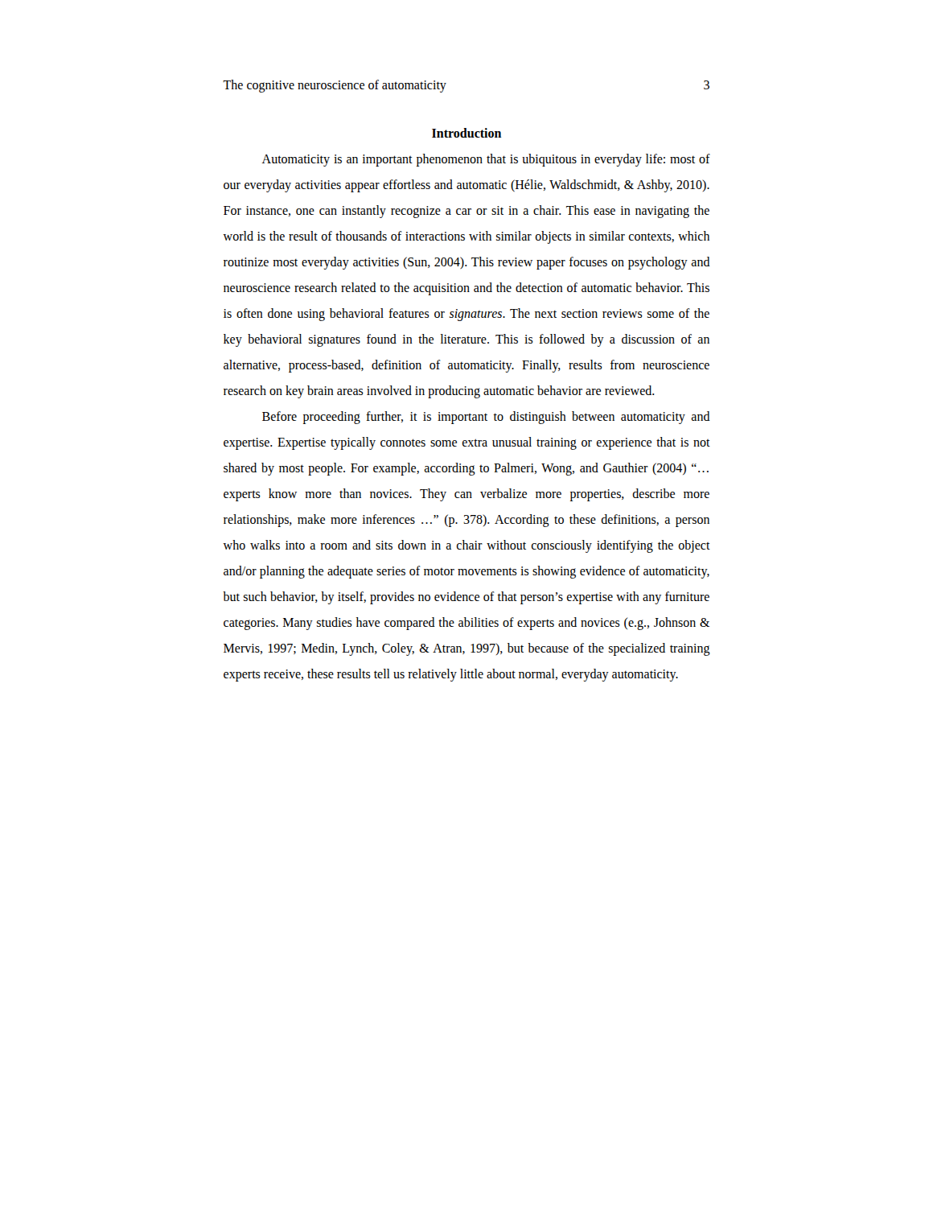The cognitive neuroscience of automaticity 3
Introduction
Automaticity is an important phenomenon that is ubiquitous in everyday life: most of our everyday activities appear effortless and automatic (Hélie, Waldschmidt, & Ashby, 2010). For instance, one can instantly recognize a car or sit in a chair. This ease in navigating the world is the result of thousands of interactions with similar objects in similar contexts, which routinize most everyday activities (Sun, 2004). This review paper focuses on psychology and neuroscience research related to the acquisition and the detection of automatic behavior. This is often done using behavioral features or signatures. The next section reviews some of the key behavioral signatures found in the literature. This is followed by a discussion of an alternative, process-based, definition of automaticity. Finally, results from neuroscience research on key brain areas involved in producing automatic behavior are reviewed.
Before proceeding further, it is important to distinguish between automaticity and expertise. Expertise typically connotes some extra unusual training or experience that is not shared by most people. For example, according to Palmeri, Wong, and Gauthier (2004) “…experts know more than novices. They can verbalize more properties, describe more relationships, make more inferences …” (p. 378). According to these definitions, a person who walks into a room and sits down in a chair without consciously identifying the object and/or planning the adequate series of motor movements is showing evidence of automaticity, but such behavior, by itself, provides no evidence of that person’s expertise with any furniture categories. Many studies have compared the abilities of experts and novices (e.g., Johnson & Mervis, 1997; Medin, Lynch, Coley, & Atran, 1997), but because of the specialized training experts receive, these results tell us relatively little about normal, everyday automaticity.